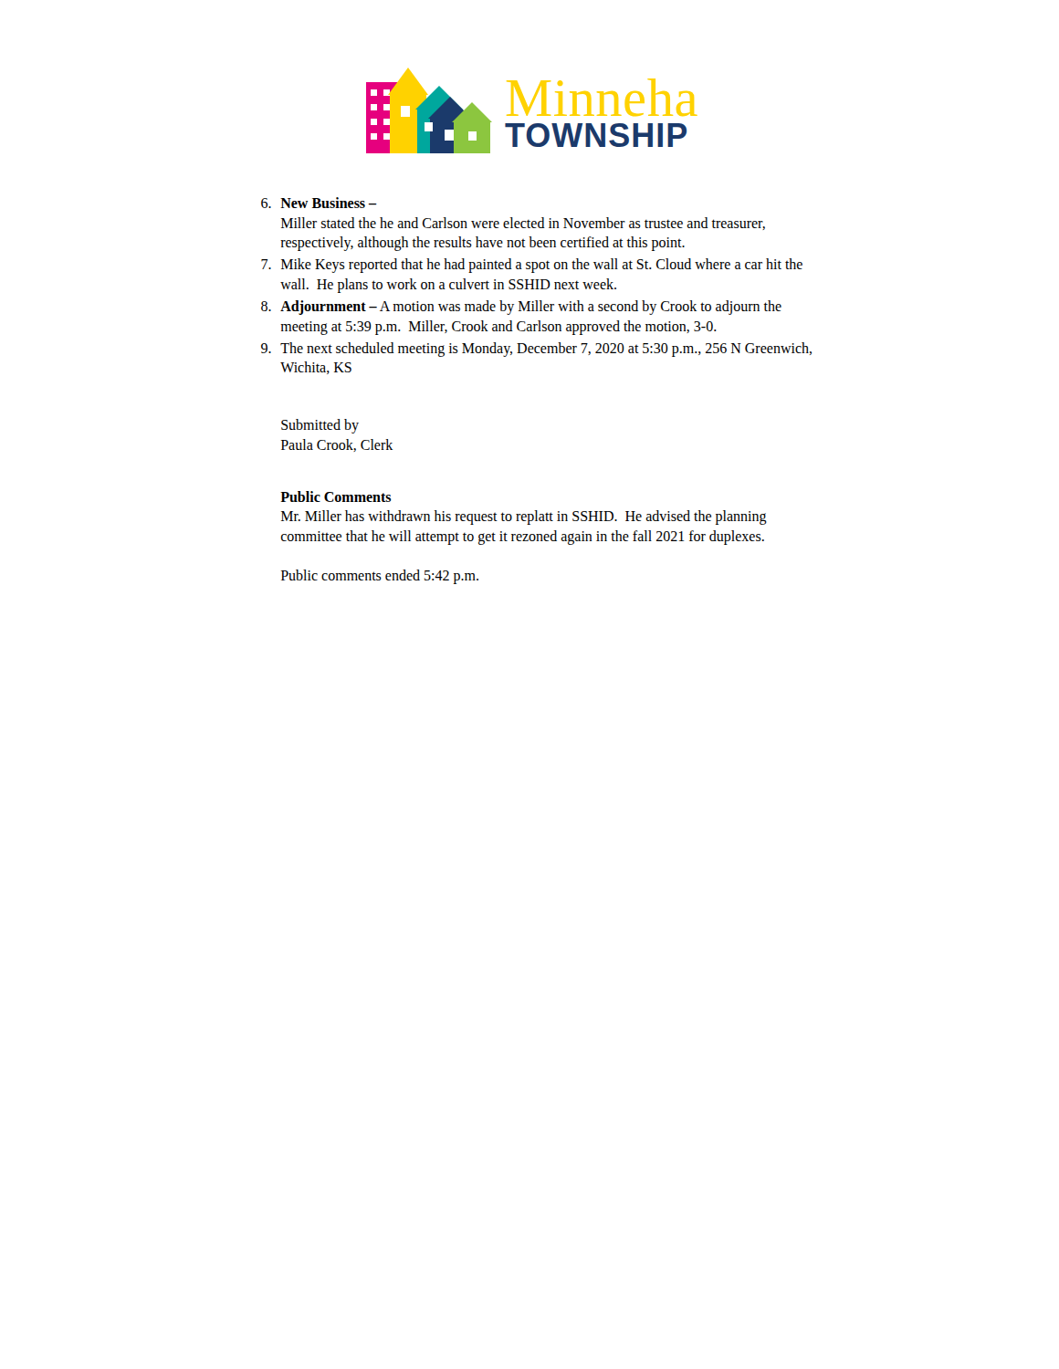Minneha
TOWNSHIP
New Business –
Miller stated the he and Carlson were elected in November as trustee and treasurer, respectively, although the results have not been certified at this point.
Mike Keys reported that he had painted a spot on the wall at St. Cloud where a car hit the wall. He plans to work on a culvert in SSHID next week.
Adjournment – A motion was made by Miller with a second by Crook to adjourn the meeting at 5:39 p.m. Miller, Crook and Carlson approved the motion, 3-0.
The next scheduled meeting is Monday, December 7, 2020 at 5:30 p.m., 256 N Greenwich, Wichita, KS
Submitted by
Paula Crook, Clerk
Public Comments
Mr. Miller has withdrawn his request to replatt in SSHID. He advised the planning committee that he will attempt to get it rezoned again in the fall 2021 for duplexes.
Public comments ended 5:42 p.m.